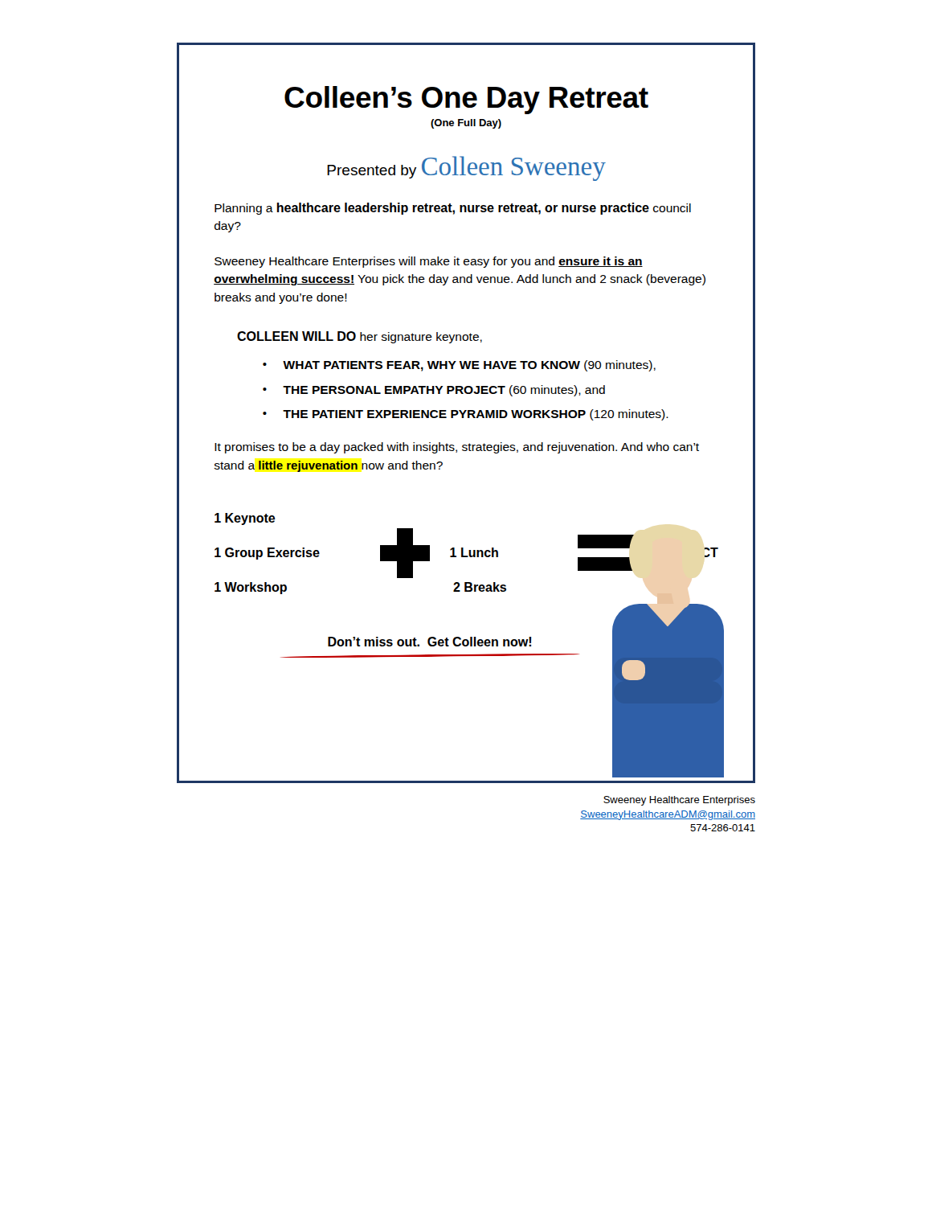Colleen’s One Day Retreat
(One Full Day)
Presented by Colleen Sweeney
Planning a healthcare leadership retreat, nurse retreat, or nurse practice council day?
Sweeney Healthcare Enterprises will make it easy for you and ensure it is an overwhelming success! You pick the day and venue. Add lunch and 2 snack (beverage) breaks and you’re done!
COLLEEN WILL DO her signature keynote,
WHAT PATIENTS FEAR, WHY WE HAVE TO KNOW (90 minutes),
THE PERSONAL EMPATHY PROJECT (60 minutes), and
THE PATIENT EXPERIENCE PYRAMID WORKSHOP (120 minutes).
It promises to be a day packed with insights, strategies, and rejuvenation. And who can’t stand a little rejuvenation now and then?
| 1 Keynote | | | | |
| 1 Group Exercise | 1 Lunch | ONE PERFECT DAY! |
| 1 Workshop | 2 Breaks | |
Don’t miss out. Get Colleen now!
Sweeney Healthcare Enterprises
SweeneyHealthcareADM@gmail.com
574-286-0141